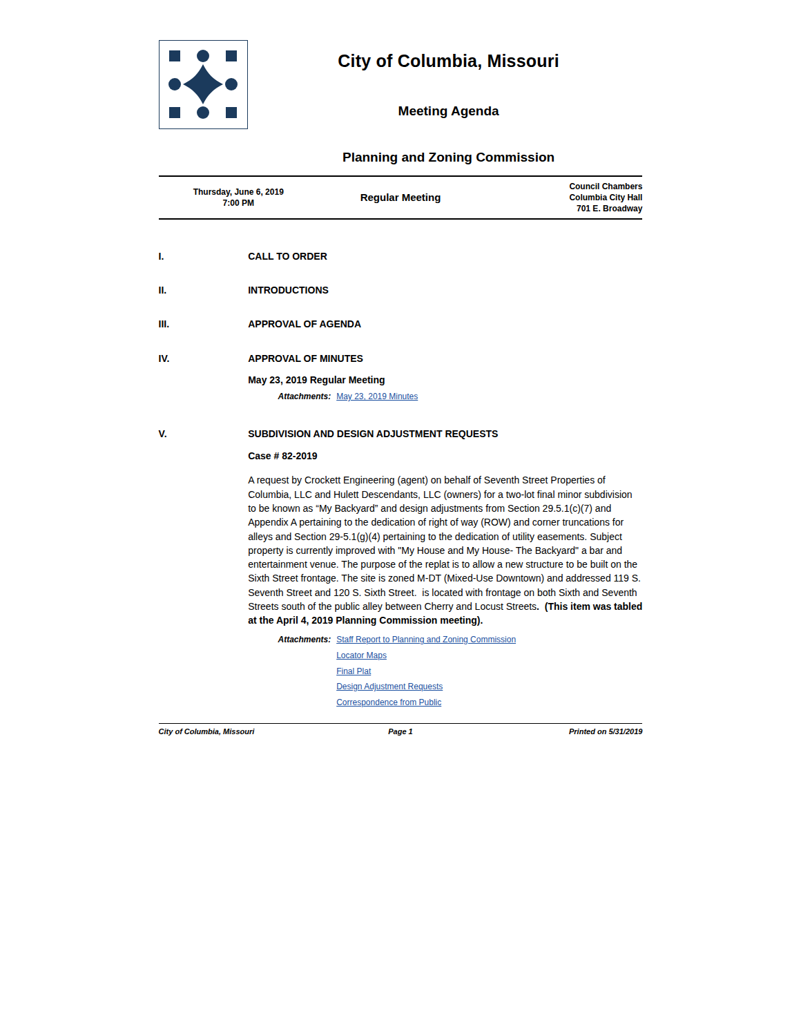City of Columbia, Missouri
Meeting Agenda
Planning and Zoning Commission
Thursday, June 6, 2019
7:00 PM
Regular Meeting
Council Chambers
Columbia City Hall
701 E. Broadway
I.
CALL TO ORDER
II.
INTRODUCTIONS
III.
APPROVAL OF AGENDA
IV.
APPROVAL OF MINUTES
May 23, 2019 Regular Meeting
Attachments:
May 23, 2019 Minutes
V.
SUBDIVISION AND DESIGN ADJUSTMENT REQUESTS
Case # 82-2019
A request by Crockett Engineering (agent) on behalf of Seventh Street Properties of Columbia, LLC and Hulett Descendants, LLC (owners) for a two-lot final minor subdivision to be known as “My Backyard” and design adjustments from Section 29.5.1(c)(7) and Appendix A pertaining to the dedication of right of way (ROW) and corner truncations for alleys and Section 29-5.1(g)(4) pertaining to the dedication of utility easements. Subject property is currently improved with "My House and My House- The Backyard" a bar and entertainment venue. The purpose of the replat is to allow a new structure to be built on the Sixth Street frontage. The site is zoned M-DT (Mixed-Use Downtown) and addressed 119 S. Seventh Street and 120 S. Sixth Street. is located with frontage on both Sixth and Seventh Streets south of the public alley between Cherry and Locust Streets. (This item was tabled at the April 4, 2019 Planning Commission meeting).
Attachments:
Staff Report to Planning and Zoning Commission Locator Maps Final Plat Design Adjustment Requests Correspondence from Public
City of Columbia, Missouri
Page 1
Printed on 5/31/2019